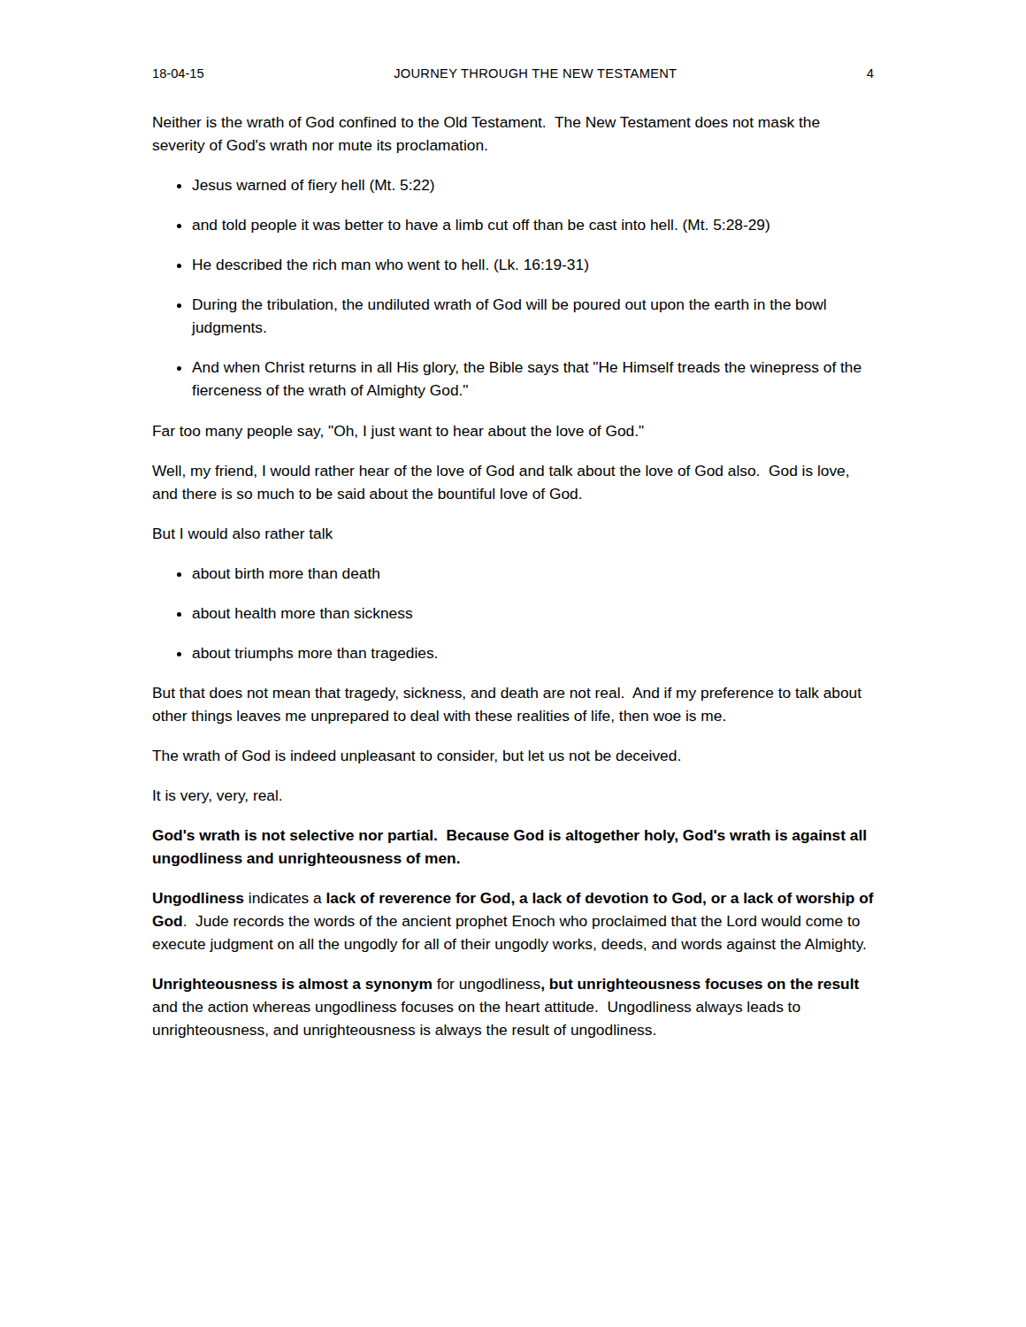18-04-15 JOURNEY THROUGH THE NEW TESTAMENT 4
Neither is the wrath of God confined to the Old Testament. The New Testament does not mask the severity of God's wrath nor mute its proclamation.
Jesus warned of fiery hell (Mt. 5:22)
and told people it was better to have a limb cut off than be cast into hell. (Mt. 5:28-29)
He described the rich man who went to hell. (Lk. 16:19-31)
During the tribulation, the undiluted wrath of God will be poured out upon the earth in the bowl judgments.
And when Christ returns in all His glory, the Bible says that "He Himself treads the winepress of the fierceness of the wrath of Almighty God."
Far too many people say, "Oh, I just want to hear about the love of God."
Well, my friend, I would rather hear of the love of God and talk about the love of God also. God is love, and there is so much to be said about the bountiful love of God.
But I would also rather talk
about birth more than death
about health more than sickness
about triumphs more than tragedies.
But that does not mean that tragedy, sickness, and death are not real. And if my preference to talk about other things leaves me unprepared to deal with these realities of life, then woe is me.
The wrath of God is indeed unpleasant to consider, but let us not be deceived.
It is very, very, real.
God's wrath is not selective nor partial. Because God is altogether holy, God's wrath is against all ungodliness and unrighteousness of men.
Ungodliness indicates a lack of reverence for God, a lack of devotion to God, or a lack of worship of God. Jude records the words of the ancient prophet Enoch who proclaimed that the Lord would come to execute judgment on all the ungodly for all of their ungodly works, deeds, and words against the Almighty.
Unrighteousness is almost a synonym for ungodliness, but unrighteousness focuses on the result and the action whereas ungodliness focuses on the heart attitude. Ungodliness always leads to unrighteousness, and unrighteousness is always the result of ungodliness.